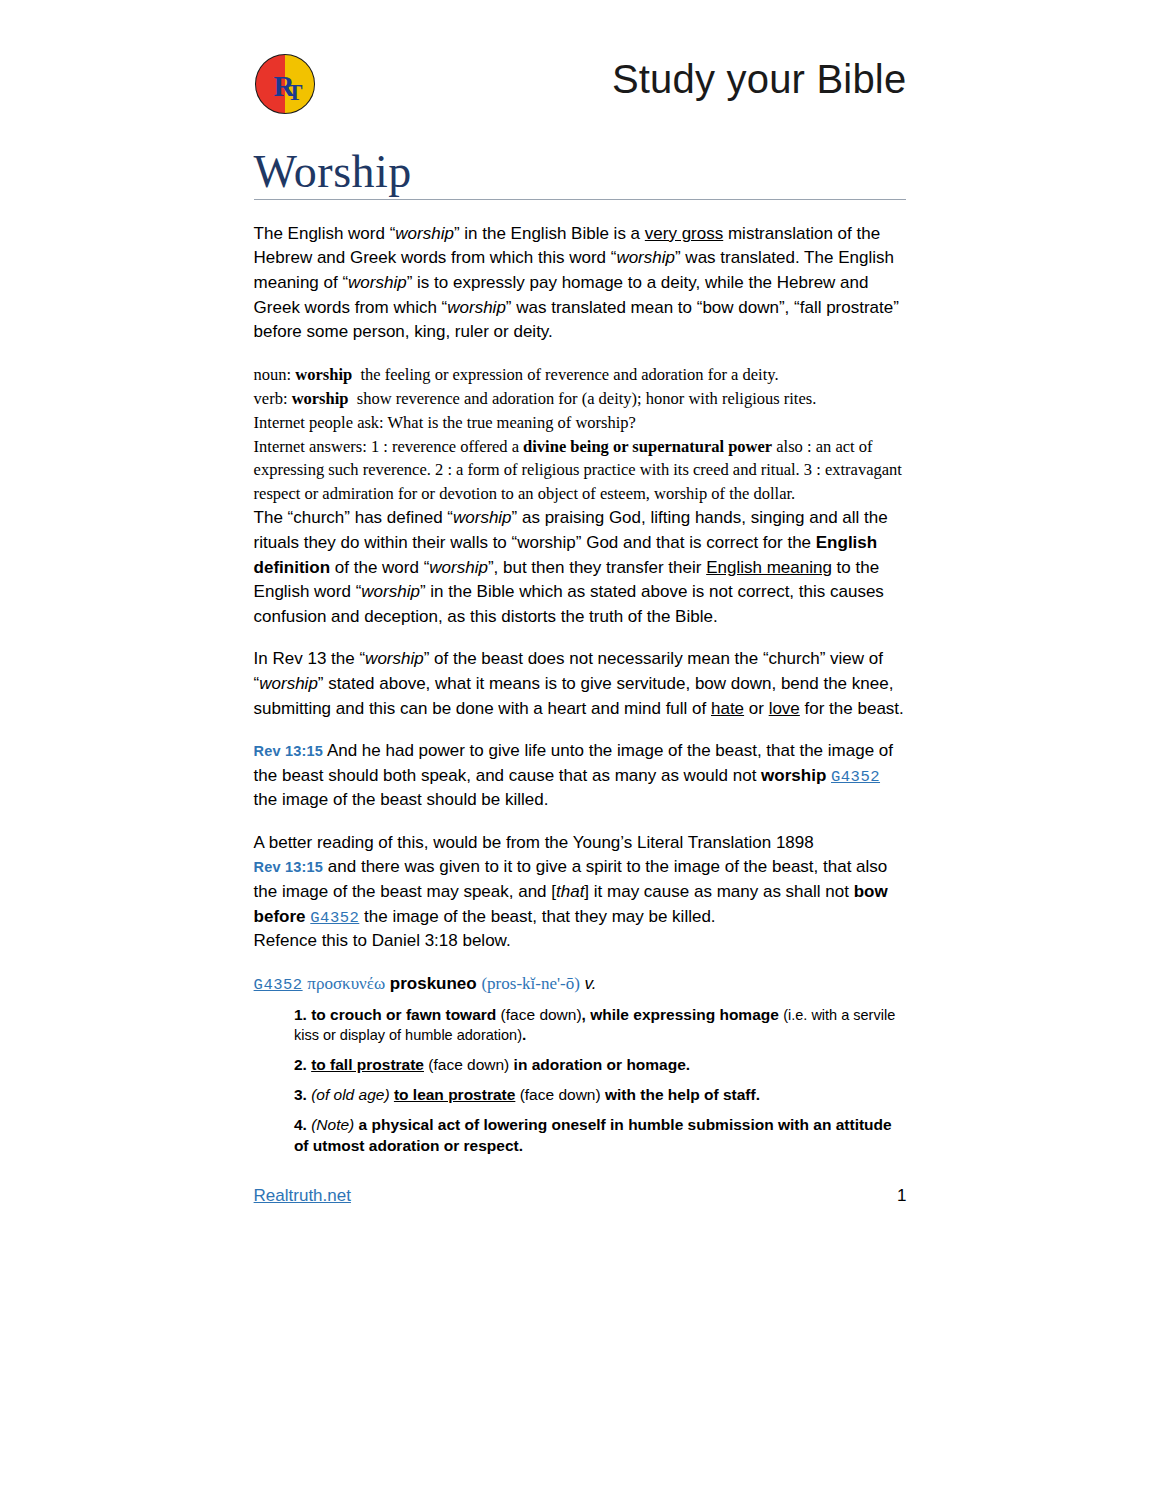R T
Study your Bible
Worship
The English word “worship” in the English Bible is a very gross mistranslation of the Hebrew and Greek words from which this word “worship” was translated. The English meaning of “worship” is to expressly pay homage to a deity, while the Hebrew and Greek words from which “worship” was translated mean to “bow down”, “fall prostrate” before some person, king, ruler or deity.
noun: worship the feeling or expression of reverence and adoration for a deity.
verb: worship show reverence and adoration for (a deity); honor with religious rites.
Internet people ask: What is the true meaning of worship?
Internet answers: 1 : reverence offered a divine being or supernatural power also : an act of expressing such reverence. 2 : a form of religious practice with its creed and ritual. 3 : extravagant respect or admiration for or devotion to an object of esteem, worship of the dollar.
The “church” has defined “worship” as praising God, lifting hands, singing and all the rituals they do within their walls to “worship” God and that is correct for the English definition of the word “worship”, but then they transfer their English meaning to the English word “worship” in the Bible which as stated above is not correct, this causes confusion and deception, as this distorts the truth of the Bible.
In Rev 13 the “worship” of the beast does not necessarily mean the “church” view of “worship” stated above, what it means is to give servitude, bow down, bend the knee, submitting and this can be done with a heart and mind full of hate or love for the beast.
Rev 13:15 And he had power to give life unto the image of the beast, that the image of the beast should both speak, and cause that as many as would not worship G4352 the image of the beast should be killed.
A better reading of this, would be from the Young’s Literal Translation 1898
Rev 13:15 and there was given to it to give a spirit to the image of the beast, that also the image of the beast may speak, and [that] it may cause as many as shall not bow before G4352 the image of the beast, that they may be killed.
Refence this to Daniel 3:18 below.
G4352 προσκυνέω proskuneo (pros-kĭ-ne'-ō) v.
1. to crouch or fawn toward (face down), while expressing homage (i.e. with a servile kiss or display of humble adoration).
2. to fall prostrate (face down) in adoration or homage.
3. (of old age) to lean prostrate (face down) with the help of staff.
4. (Note) a physical act of lowering oneself in humble submission with an attitude of utmost adoration or respect.
Realtruth.net
1